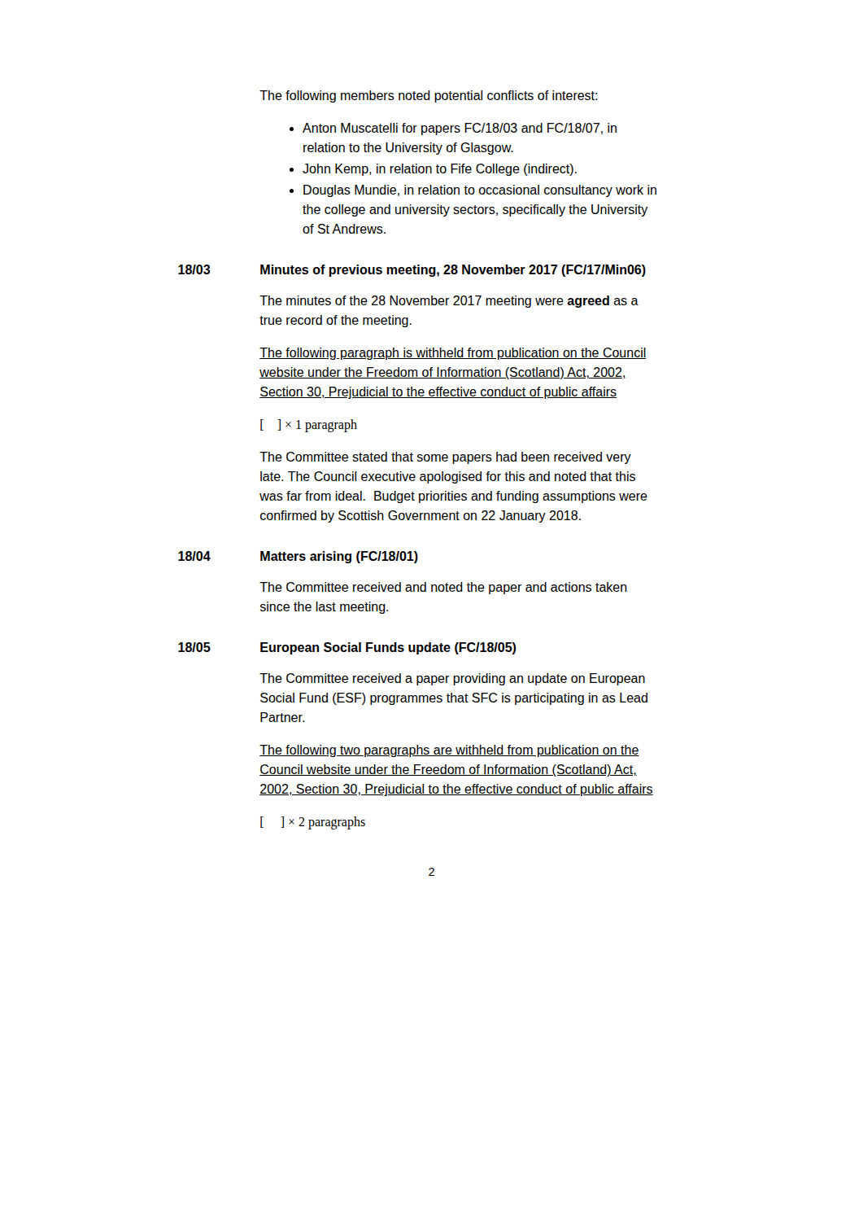The following members noted potential conflicts of interest:
Anton Muscatelli for papers FC/18/03 and FC/18/07, in relation to the University of Glasgow.
John Kemp, in relation to Fife College (indirect).
Douglas Mundie, in relation to occasional consultancy work in the college and university sectors, specifically the University of St Andrews.
18/03 Minutes of previous meeting, 28 November 2017 (FC/17/Min06)
The minutes of the 28 November 2017 meeting were agreed as a true record of the meeting.
The following paragraph is withheld from publication on the Council website under the Freedom of Information (Scotland) Act, 2002, Section 30, Prejudicial to the effective conduct of public affairs
[ ] × 1 paragraph
The Committee stated that some papers had been received very late. The Council executive apologised for this and noted that this was far from ideal. Budget priorities and funding assumptions were confirmed by Scottish Government on 22 January 2018.
18/04 Matters arising (FC/18/01)
The Committee received and noted the paper and actions taken since the last meeting.
18/05 European Social Funds update (FC/18/05)
The Committee received a paper providing an update on European Social Fund (ESF) programmes that SFC is participating in as Lead Partner.
The following two paragraphs are withheld from publication on the Council website under the Freedom of Information (Scotland) Act, 2002, Section 30, Prejudicial to the effective conduct of public affairs
[ ] × 2 paragraphs
2